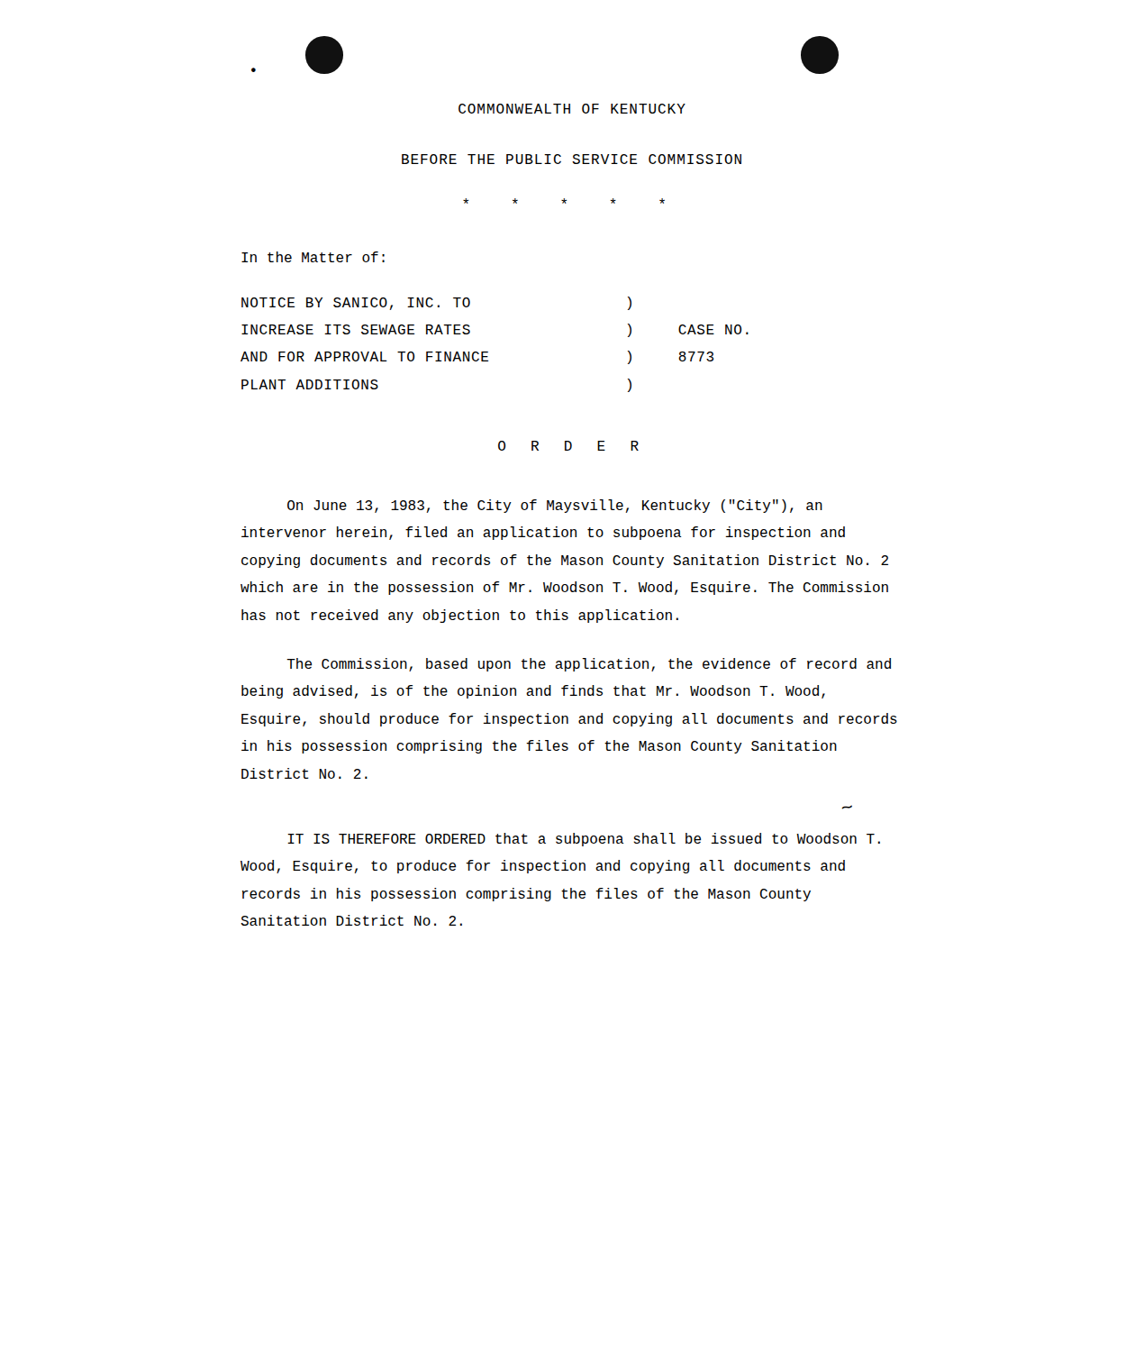•
COMMONWEALTH OF KENTUCKY
BEFORE THE PUBLIC SERVICE COMMISSION
* * * * *
In the Matter of:
| NOTICE BY SANICO, INC. TO | ) | |
| INCREASE ITS SEWAGE RATES | ) | CASE NO. |
| AND FOR APPROVAL TO FINANCE | ) | 8773 |
| PLANT ADDITIONS | ) | |
O R D E R
On June 13, 1983, the City of Maysville, Kentucky ("City"), an intervenor herein, filed an application to subpoena for inspection and copying documents and records of the Mason County Sanitation District No. 2 which are in the possession of Mr. Woodson T. Wood, Esquire. The Commission has not received any objection to this application.
The Commission, based upon the application, the evidence of record and being advised, is of the opinion and finds that Mr. Woodson T. Wood, Esquire, should produce for inspection and copying all documents and records in his possession comprising the files of the Mason County Sanitation District No. 2.
~
IT IS THEREFORE ORDERED that a subpoena shall be issued to Woodson T. Wood, Esquire, to produce for inspection and copying all documents and records in his possession comprising the files of the Mason County Sanitation District No. 2.